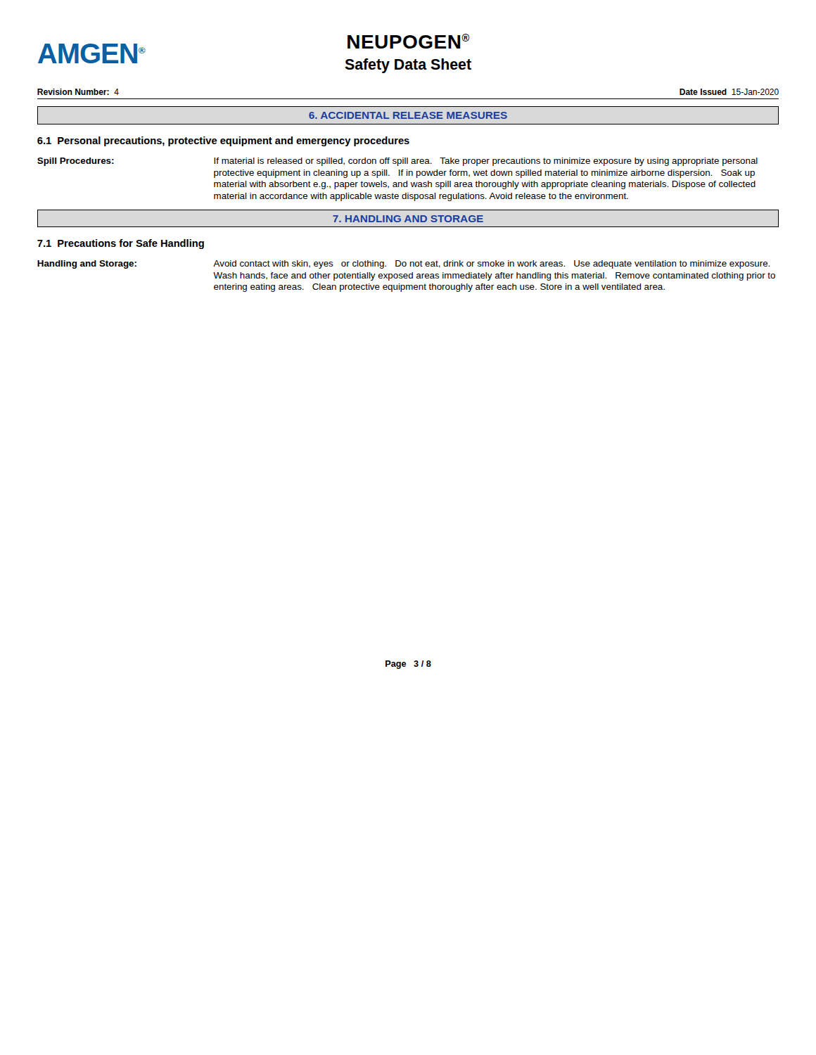AMGEN®
NEUPOGEN®
Safety Data Sheet
Revision Number: 4
Date Issued 15-Jan-2020
6. ACCIDENTAL RELEASE MEASURES
6.1 Personal precautions, protective equipment and emergency procedures
Spill Procedures:
If material is released or spilled, cordon off spill area. Take proper precautions to minimize exposure by using appropriate personal protective equipment in cleaning up a spill. If in powder form, wet down spilled material to minimize airborne dispersion. Soak up material with absorbent e.g., paper towels, and wash spill area thoroughly with appropriate cleaning materials. Dispose of collected material in accordance with applicable waste disposal regulations. Avoid release to the environment.
7. HANDLING AND STORAGE
7.1 Precautions for Safe Handling
Handling and Storage:
Avoid contact with skin, eyes or clothing. Do not eat, drink or smoke in work areas. Use adequate ventilation to minimize exposure. Wash hands, face and other potentially exposed areas immediately after handling this material. Remove contaminated clothing prior to entering eating areas. Clean protective equipment thoroughly after each use. Store in a well ventilated area.
Page 3 / 8